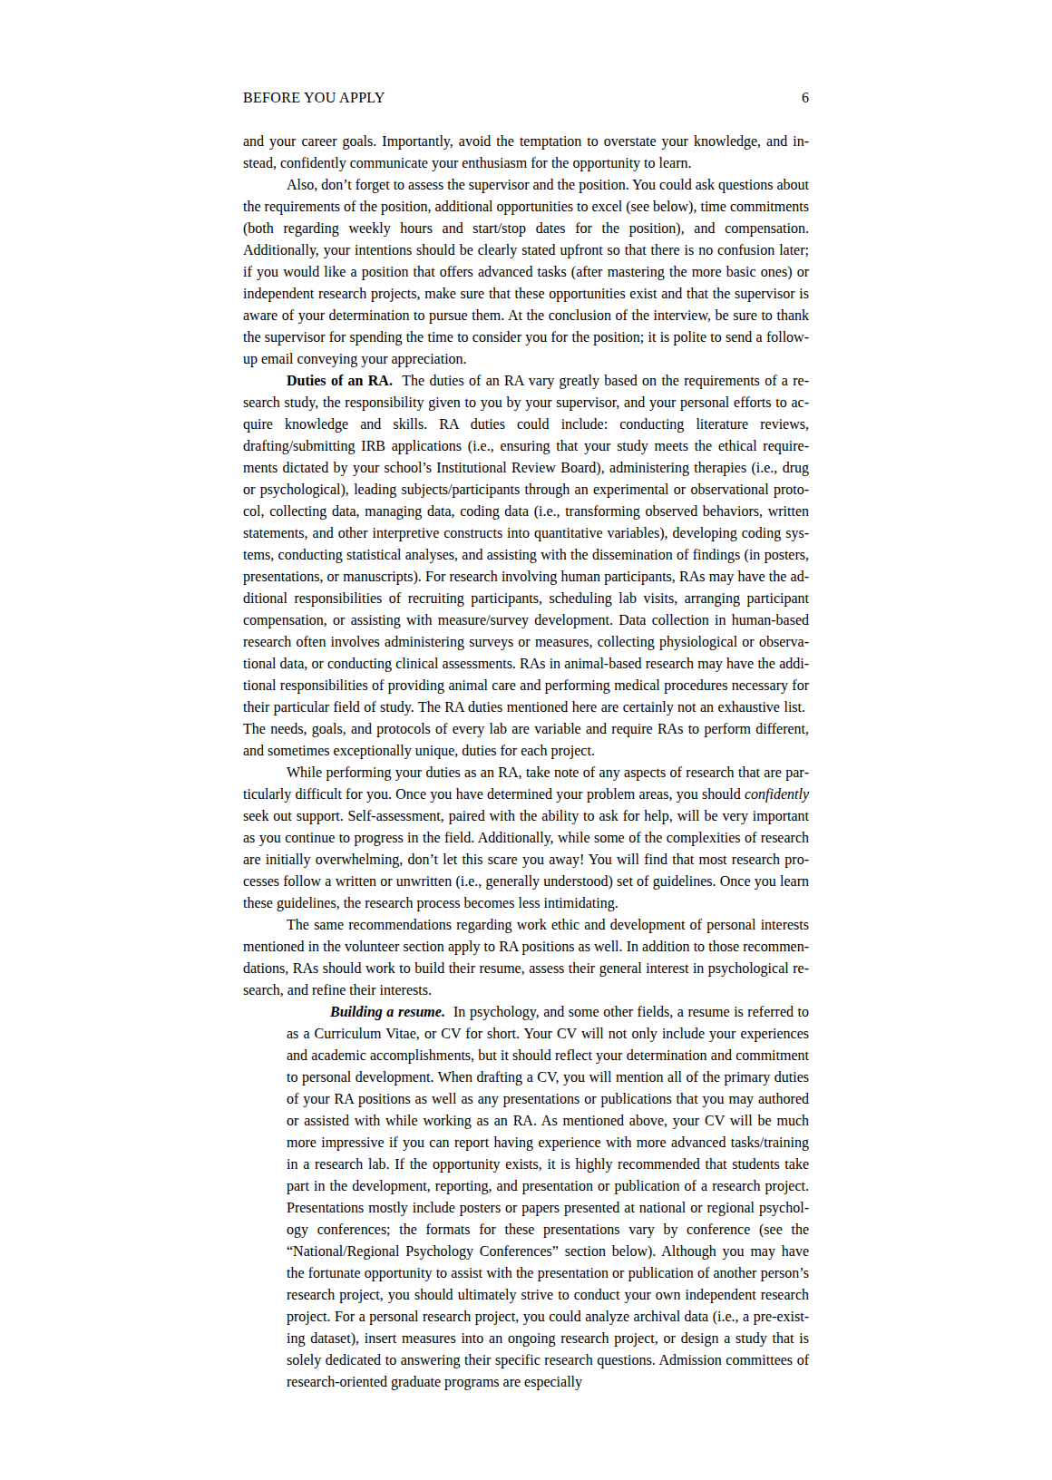Before You Apply 6
and your career goals. Importantly, avoid the temptation to overstate your knowledge, and instead, confidently communicate your enthusiasm for the opportunity to learn.
Also, don’t forget to assess the supervisor and the position. You could ask questions about the requirements of the position, additional opportunities to excel (see below), time commitments (both regarding weekly hours and start/stop dates for the position), and compensation. Additionally, your intentions should be clearly stated upfront so that there is no confusion later; if you would like a position that offers advanced tasks (after mastering the more basic ones) or independent research projects, make sure that these opportunities exist and that the supervisor is aware of your determination to pursue them. At the conclusion of the interview, be sure to thank the supervisor for spending the time to consider you for the position; it is polite to send a follow-up email conveying your appreciation.
Duties of an RA. The duties of an RA vary greatly based on the requirements of a research study, the responsibility given to you by your supervisor, and your personal efforts to acquire knowledge and skills. RA duties could include: conducting literature reviews, drafting/submitting IRB applications (i.e., ensuring that your study meets the ethical requirements dictated by your school’s Institutional Review Board), administering therapies (i.e., drug or psychological), leading subjects/participants through an experimental or observational protocol, collecting data, managing data, coding data (i.e., transforming observed behaviors, written statements, and other interpretive constructs into quantitative variables), developing coding systems, conducting statistical analyses, and assisting with the dissemination of findings (in posters, presentations, or manuscripts). For research involving human participants, RAs may have the additional responsibilities of recruiting participants, scheduling lab visits, arranging participant compensation, or assisting with measure/survey development. Data collection in human-based research often involves administering surveys or measures, collecting physiological or observational data, or conducting clinical assessments. RAs in animal-based research may have the additional responsibilities of providing animal care and performing medical procedures necessary for their particular field of study. The RA duties mentioned here are certainly not an exhaustive list. The needs, goals, and protocols of every lab are variable and require RAs to perform different, and sometimes exceptionally unique, duties for each project.
While performing your duties as an RA, take note of any aspects of research that are particularly difficult for you. Once you have determined your problem areas, you should confidently seek out support. Self-assessment, paired with the ability to ask for help, will be very important as you continue to progress in the field. Additionally, while some of the complexities of research are initially overwhelming, don’t let this scare you away! You will find that most research processes follow a written or unwritten (i.e., generally understood) set of guidelines. Once you learn these guidelines, the research process becomes less intimidating.
The same recommendations regarding work ethic and development of personal interests mentioned in the volunteer section apply to RA positions as well. In addition to those recommendations, RAs should work to build their resume, assess their general interest in psychological research, and refine their interests.
Building a resume. In psychology, and some other fields, a resume is referred to as a Curriculum Vitae, or CV for short. Your CV will not only include your experiences and academic accomplishments, but it should reflect your determination and commitment to personal development. When drafting a CV, you will mention all of the primary duties of your RA positions as well as any presentations or publications that you may authored or assisted with while working as an RA. As mentioned above, your CV will be much more impressive if you can report having experience with more advanced tasks/training in a research lab. If the opportunity exists, it is highly recommended that students take part in the development, reporting, and presentation or publication of a research project. Presentations mostly include posters or papers presented at national or regional psychology conferences; the formats for these presentations vary by conference (see the “National/Regional Psychology Conferences” section below). Although you may have the fortunate opportunity to assist with the presentation or publication of another person’s research project, you should ultimately strive to conduct your own independent research project. For a personal research project, you could analyze archival data (i.e., a pre-existing dataset), insert measures into an ongoing research project, or design a study that is solely dedicated to answering their specific research questions. Admission committees of research-oriented graduate programs are especially